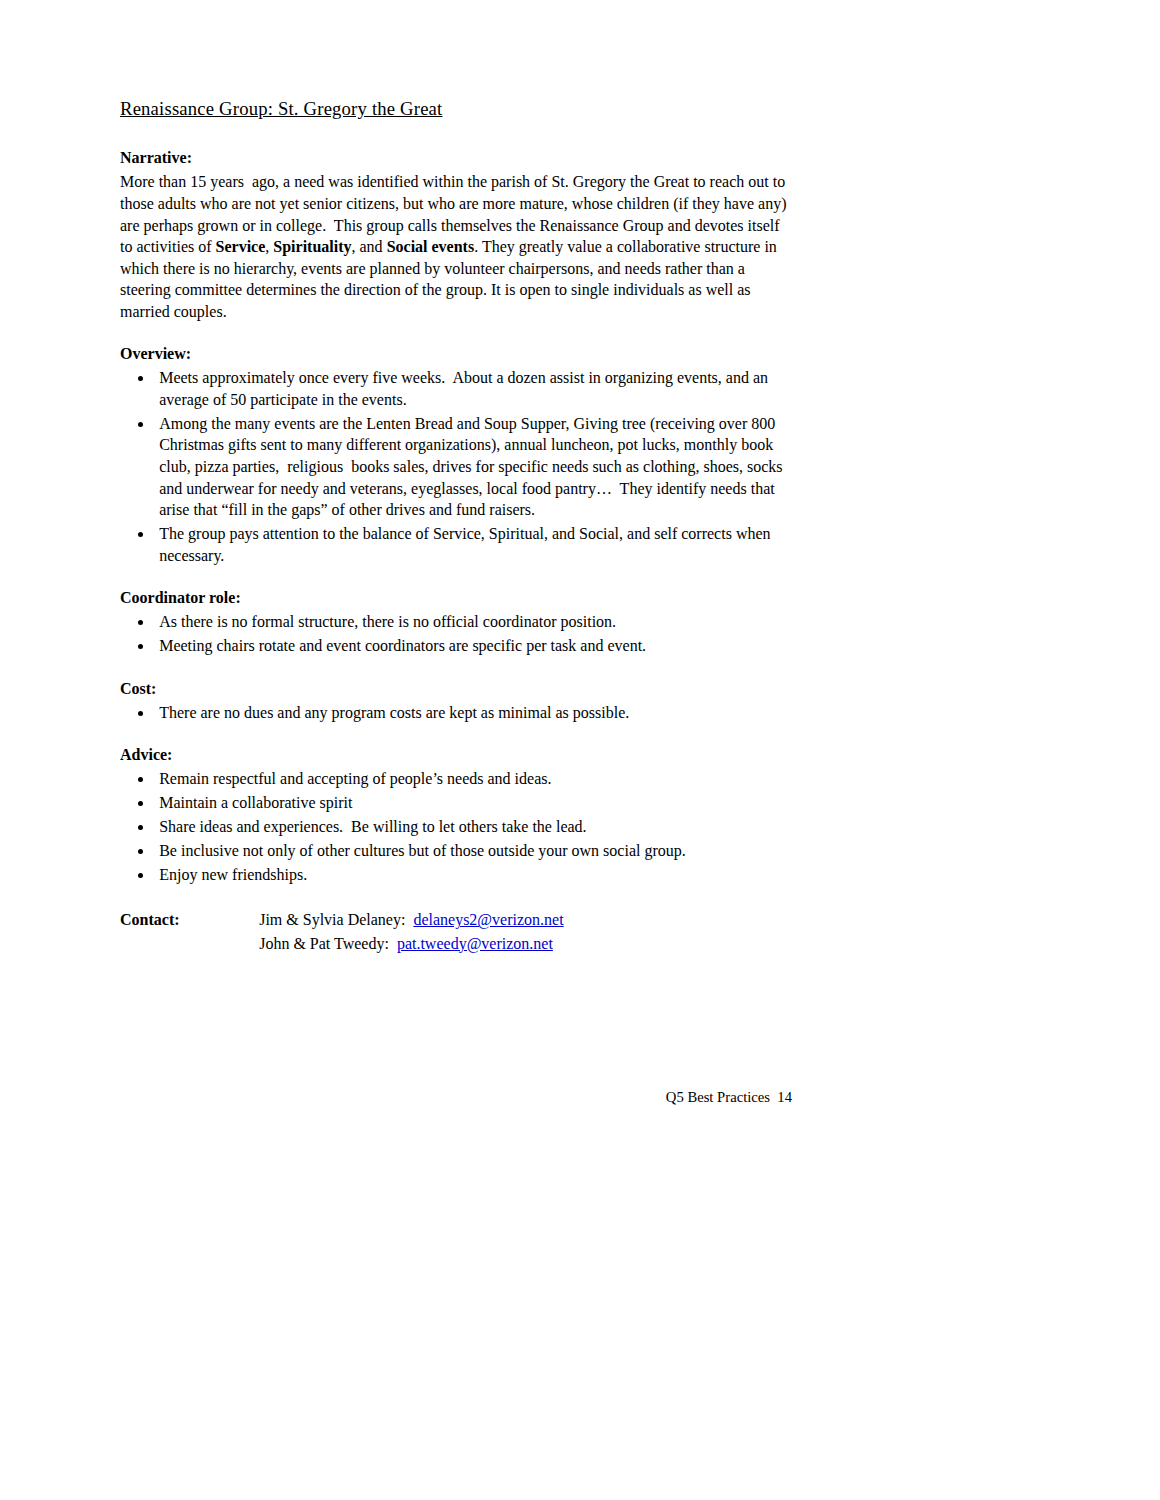Renaissance Group: St. Gregory the Great
Narrative:
More than 15 years ago, a need was identified within the parish of St. Gregory the Great to reach out to those adults who are not yet senior citizens, but who are more mature, whose children (if they have any) are perhaps grown or in college. This group calls themselves the Renaissance Group and devotes itself to activities of Service, Spirituality, and Social events. They greatly value a collaborative structure in which there is no hierarchy, events are planned by volunteer chairpersons, and needs rather than a steering committee determines the direction of the group. It is open to single individuals as well as married couples.
Overview:
Meets approximately once every five weeks. About a dozen assist in organizing events, and an average of 50 participate in the events.
Among the many events are the Lenten Bread and Soup Supper, Giving tree (receiving over 800 Christmas gifts sent to many different organizations), annual luncheon, pot lucks, monthly book club, pizza parties, religious books sales, drives for specific needs such as clothing, shoes, socks and underwear for needy and veterans, eyeglasses, local food pantry… They identify needs that arise that “fill in the gaps” of other drives and fund raisers.
The group pays attention to the balance of Service, Spiritual, and Social, and self corrects when necessary.
Coordinator role:
As there is no formal structure, there is no official coordinator position.
Meeting chairs rotate and event coordinators are specific per task and event.
Cost:
There are no dues and any program costs are kept as minimal as possible.
Advice:
Remain respectful and accepting of people’s needs and ideas.
Maintain a collaborative spirit
Share ideas and experiences. Be willing to let others take the lead.
Be inclusive not only of other cultures but of those outside your own social group.
Enjoy new friendships.
Contact:
Jim & Sylvia Delaney: delaneys2@verizon.net
John & Pat Tweedy: pat.tweedy@verizon.net
Q5 Best Practices 14